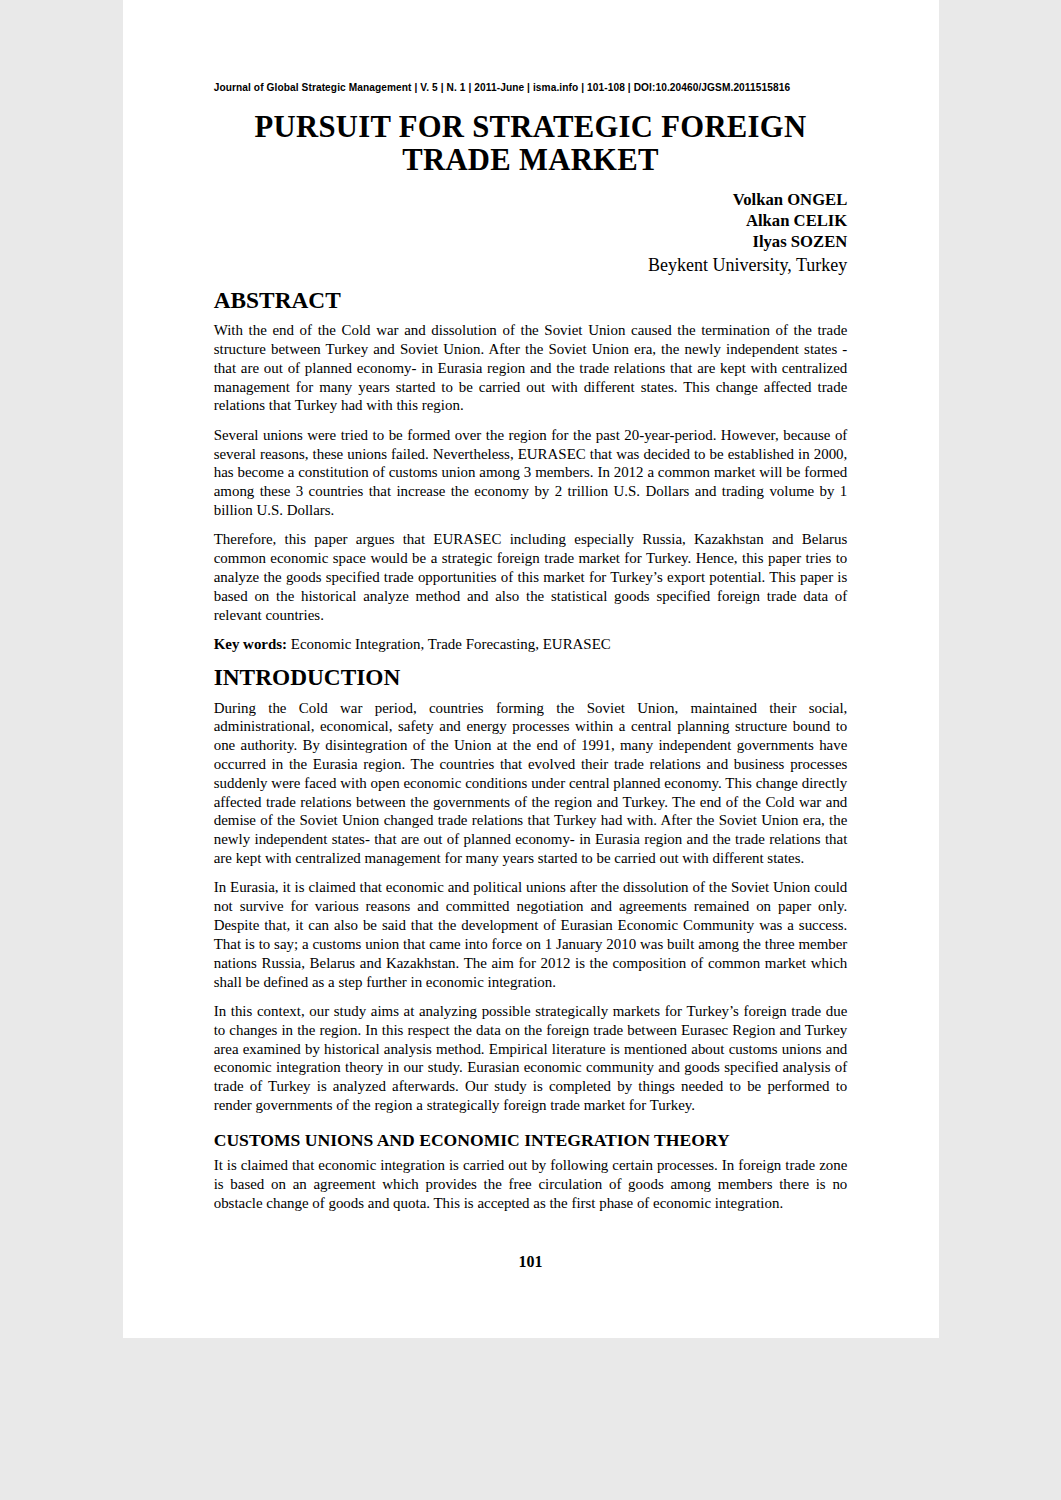Journal of Global Strategic Management | V. 5 | N. 1 | 2011-June | isma.info | 101-108 | DOI:10.20460/JGSM.2011515816
PURSUIT FOR STRATEGIC FOREIGN
TRADE MARKET
Volkan ONGEL
Alkan CELIK
Ilyas SOZEN
Beykent University, Turkey
ABSTRACT
With the end of the Cold war and dissolution of the Soviet Union caused the termination of the trade structure between Turkey and Soviet Union. After the Soviet Union era, the newly independent states - that are out of planned economy- in Eurasia region and the trade relations that are kept with centralized management for many years started to be carried out with different states. This change affected trade relations that Turkey had with this region.
Several unions were tried to be formed over the region for the past 20-year-period. However, because of several reasons, these unions failed. Nevertheless, EURASEC that was decided to be established in 2000, has become a constitution of customs union among 3 members. In 2012 a common market will be formed among these 3 countries that increase the economy by 2 trillion U.S. Dollars and trading volume by 1 billion U.S. Dollars.
Therefore, this paper argues that EURASEC including especially Russia, Kazakhstan and Belarus common economic space would be a strategic foreign trade market for Turkey. Hence, this paper tries to analyze the goods specified trade opportunities of this market for Turkey’s export potential. This paper is based on the historical analyze method and also the statistical goods specified foreign trade data of relevant countries.
Key words: Economic Integration, Trade Forecasting, EURASEC
INTRODUCTION
During the Cold war period, countries forming the Soviet Union, maintained their social, administrational, economical, safety and energy processes within a central planning structure bound to one authority. By disintegration of the Union at the end of 1991, many independent governments have occurred in the Eurasia region. The countries that evolved their trade relations and business processes suddenly were faced with open economic conditions under central planned economy. This change directly affected trade relations between the governments of the region and Turkey. The end of the Cold war and demise of the Soviet Union changed trade relations that Turkey had with. After the Soviet Union era, the newly independent states- that are out of planned economy- in Eurasia region and the trade relations that are kept with centralized management for many years started to be carried out with different states.
In Eurasia, it is claimed that economic and political unions after the dissolution of the Soviet Union could not survive for various reasons and committed negotiation and agreements remained on paper only. Despite that, it can also be said that the development of Eurasian Economic Community was a success. That is to say; a customs union that came into force on 1 January 2010 was built among the three member nations Russia, Belarus and Kazakhstan. The aim for 2012 is the composition of common market which shall be defined as a step further in economic integration.
In this context, our study aims at analyzing possible strategically markets for Turkey’s foreign trade due to changes in the region. In this respect the data on the foreign trade between Eurasec Region and Turkey area examined by historical analysis method. Empirical literature is mentioned about customs unions and economic integration theory in our study. Eurasian economic community and goods specified analysis of trade of Turkey is analyzed afterwards. Our study is completed by things needed to be performed to render governments of the region a strategically foreign trade market for Turkey.
CUSTOMS UNIONS AND ECONOMIC INTEGRATION THEORY
It is claimed that economic integration is carried out by following certain processes. In foreign trade zone is based on an agreement which provides the free circulation of goods among members there is no obstacle change of goods and quota. This is accepted as the first phase of economic integration.
101